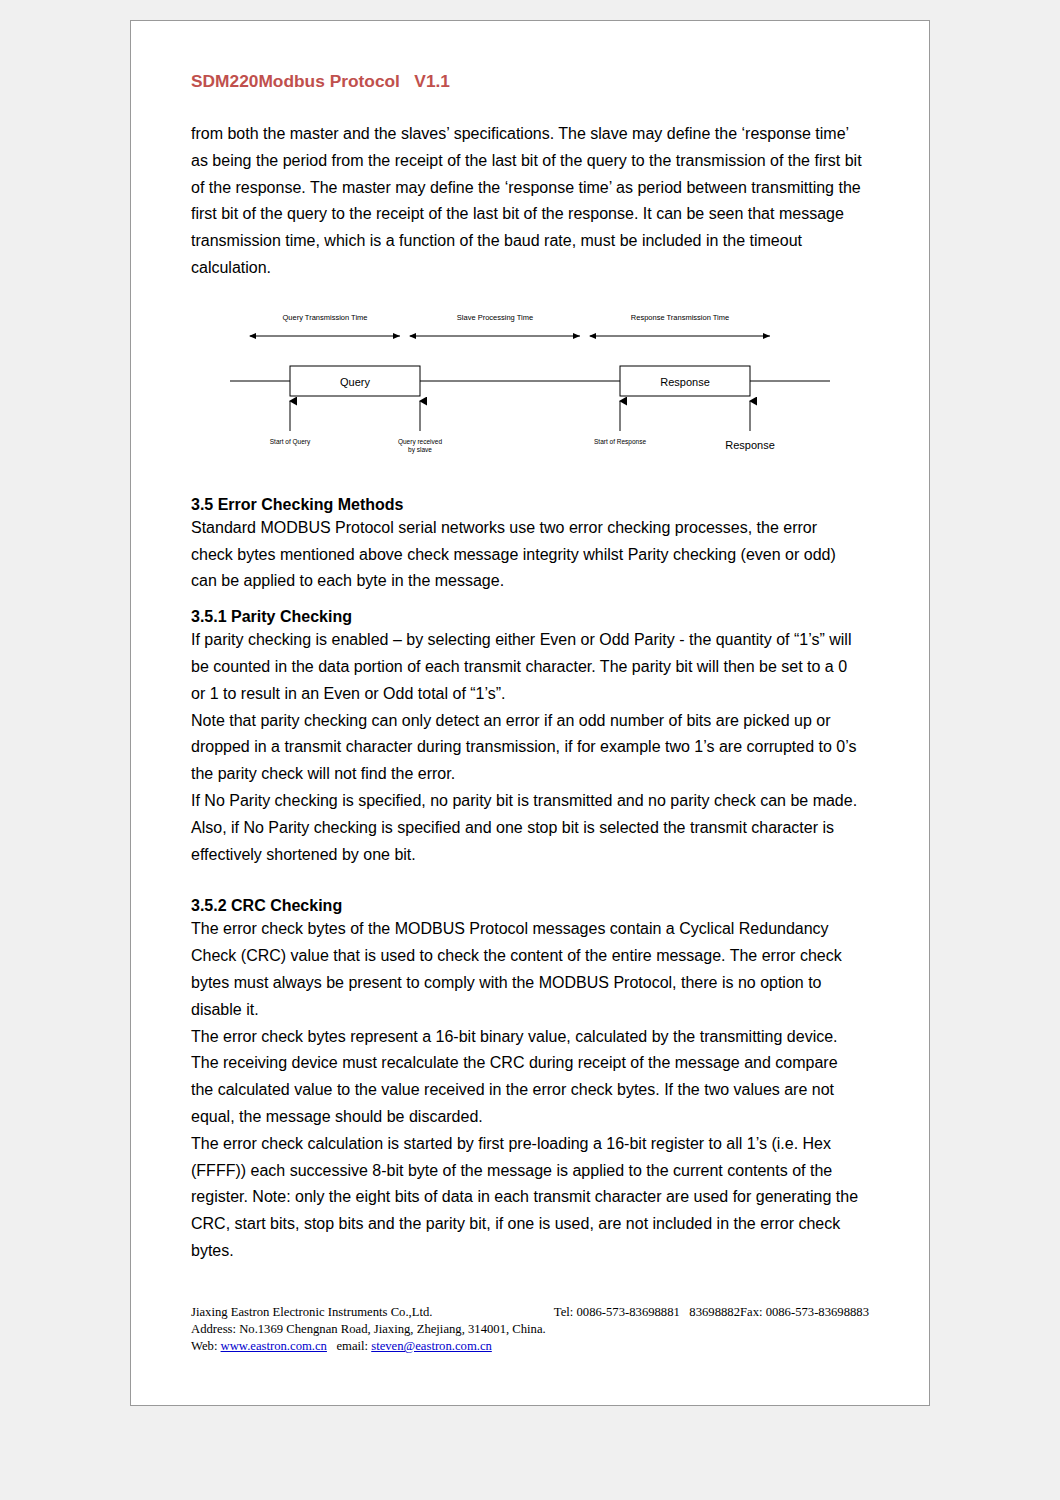SDM220Modbus Protocol V1.1
from both the master and the slaves’ specifications. The slave may define the ‘response time’
as being the period from the receipt of the last bit of the query to the transmission of the first bit
of the response. The master may define the ‘response time’ as period between transmitting the
first bit of the query to the receipt of the last bit of the response. It can be seen that message
transmission time, which is a function of the baud rate, must be included in the timeout
calculation.
Query Transmission Time Slave Processing Time Response Transmission Time Query Response Start of Query Query received by slave Start of Response Response
3.5 Error Checking Methods
Standard MODBUS Protocol serial networks use two error checking processes, the error
check bytes mentioned above check message integrity whilst Parity checking (even or odd)
can be applied to each byte in the message.
3.5.1 Parity Checking
If parity checking is enabled – by selecting either Even or Odd Parity - the quantity of “1’s” will
be counted in the data portion of each transmit character. The parity bit will then be set to a 0
or 1 to result in an Even or Odd total of “1’s”.
Note that parity checking can only detect an error if an odd number of bits are picked up or
dropped in a transmit character during transmission, if for example two 1’s are corrupted to 0’s
the parity check will not find the error.
If No Parity checking is specified, no parity bit is transmitted and no parity check can be made.
Also, if No Parity checking is specified and one stop bit is selected the transmit character is
effectively shortened by one bit.
3.5.2 CRC Checking
The error check bytes of the MODBUS Protocol messages contain a Cyclical Redundancy
Check (CRC) value that is used to check the content of the entire message. The error check
bytes must always be present to comply with the MODBUS Protocol, there is no option to
disable it.
The error check bytes represent a 16-bit binary value, calculated by the transmitting device.
The receiving device must recalculate the CRC during receipt of the message and compare
the calculated value to the value received in the error check bytes. If the two values are not
equal, the message should be discarded.
The error check calculation is started by first pre-loading a 16-bit register to all 1’s (i.e. Hex
(FFFF)) each successive 8-bit byte of the message is applied to the current contents of the
register. Note: only the eight bits of data in each transmit character are used for generating the
CRC, start bits, stop bits and the parity bit, if one is used, are not included in the error check
bytes.
Jiaxing Eastron Electronic Instruments Co.,Ltd. Tel: 0086-573-83698881 83698882Fax: 0086-573-83698883
Address: No.1369 Chengnan Road, Jiaxing, Zhejiang, 314001, China.
Web: www.eastron.com.cn email: steven@eastron.com.cn